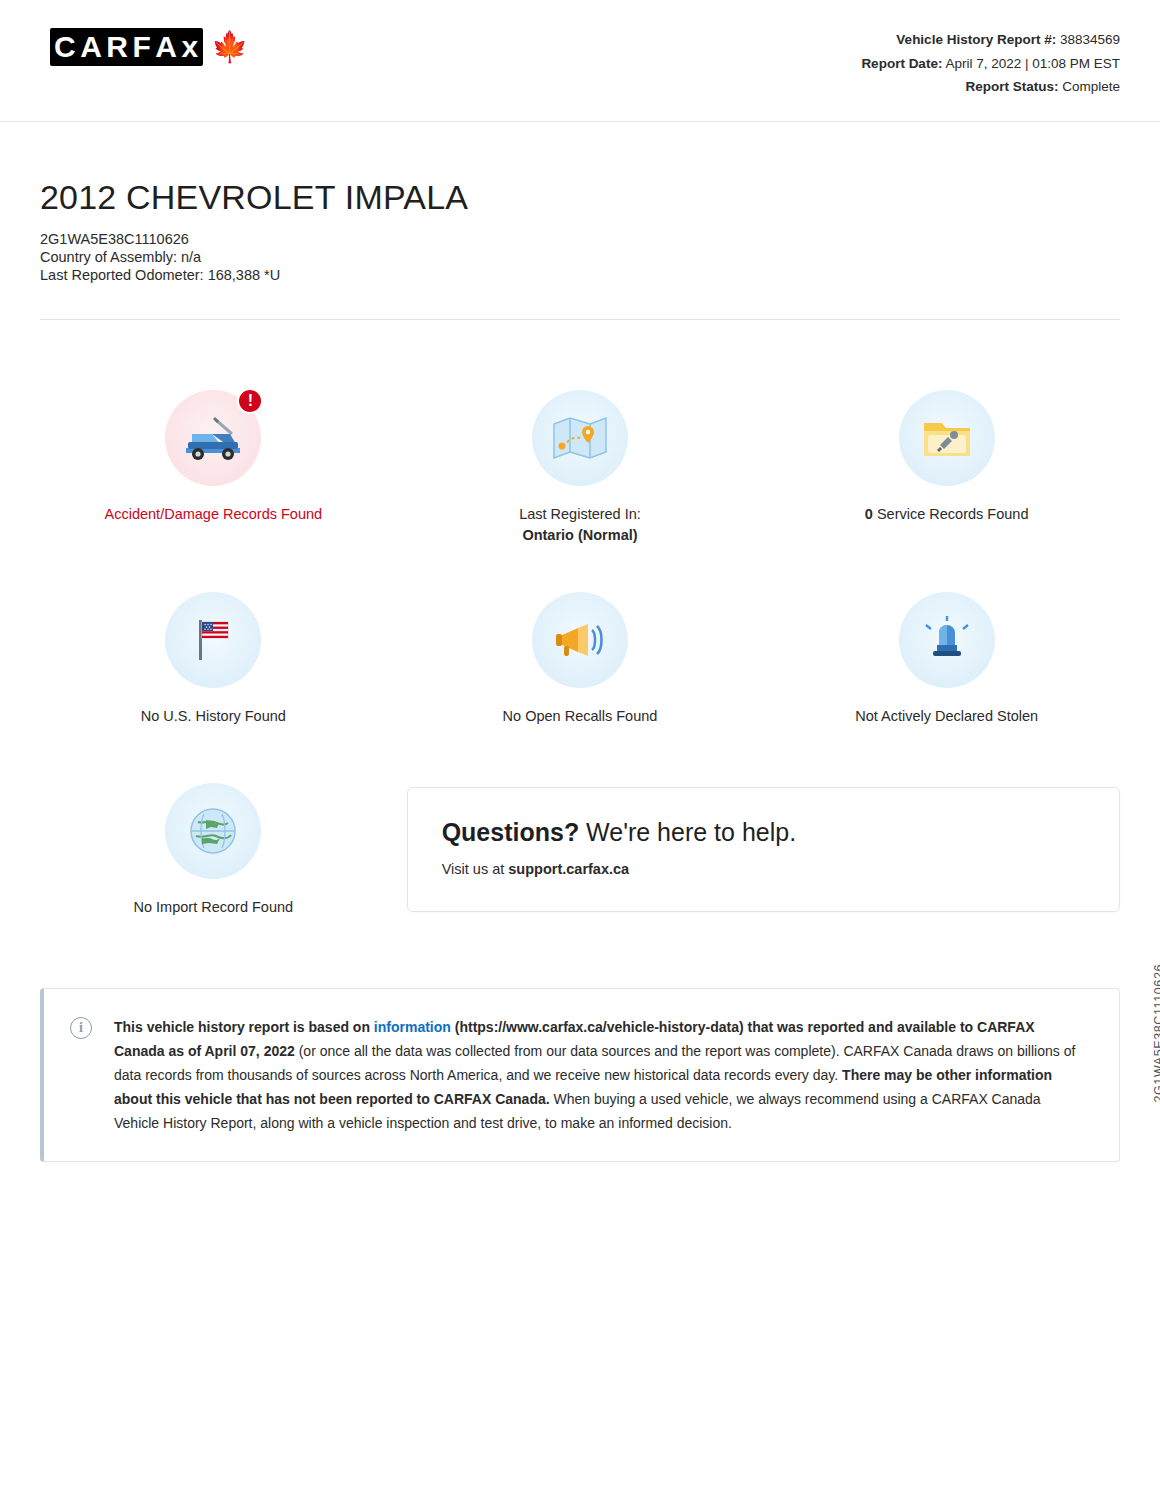CARFAx 🍁
Vehicle History Report #: 38834569
Report Date: April 7, 2022 | 01:08 PM EST
Report Status: Complete
2012 CHEVROLET IMPALA
2G1WA5E38C1110626
Country of Assembly: n/a
Last Reported Odometer: 168,388 *U
!
Accident/Damage Records Found
Last Registered In:
Ontario (Normal)
0 Service Records Found
No U.S. History Found
No Open Recalls Found
Not Actively Declared Stolen
No Import Record Found
Questions? We're here to help.
Visit us at support.carfax.ca
i
This vehicle history report is based on information (https://www.carfax.ca/vehicle-history-data) that was reported and available to CARFAX Canada as of April 07, 2022 (or once all the data was collected from our data sources and the report was complete). CARFAX Canada draws on billions of data records from thousands of sources across North America, and we receive new historical data records every day. There may be other information about this vehicle that has not been reported to CARFAX Canada. When buying a used vehicle, we always recommend using a CARFAX Canada Vehicle History Report, along with a vehicle inspection and test drive, to make an informed decision.
2G1WA5E38C1110626